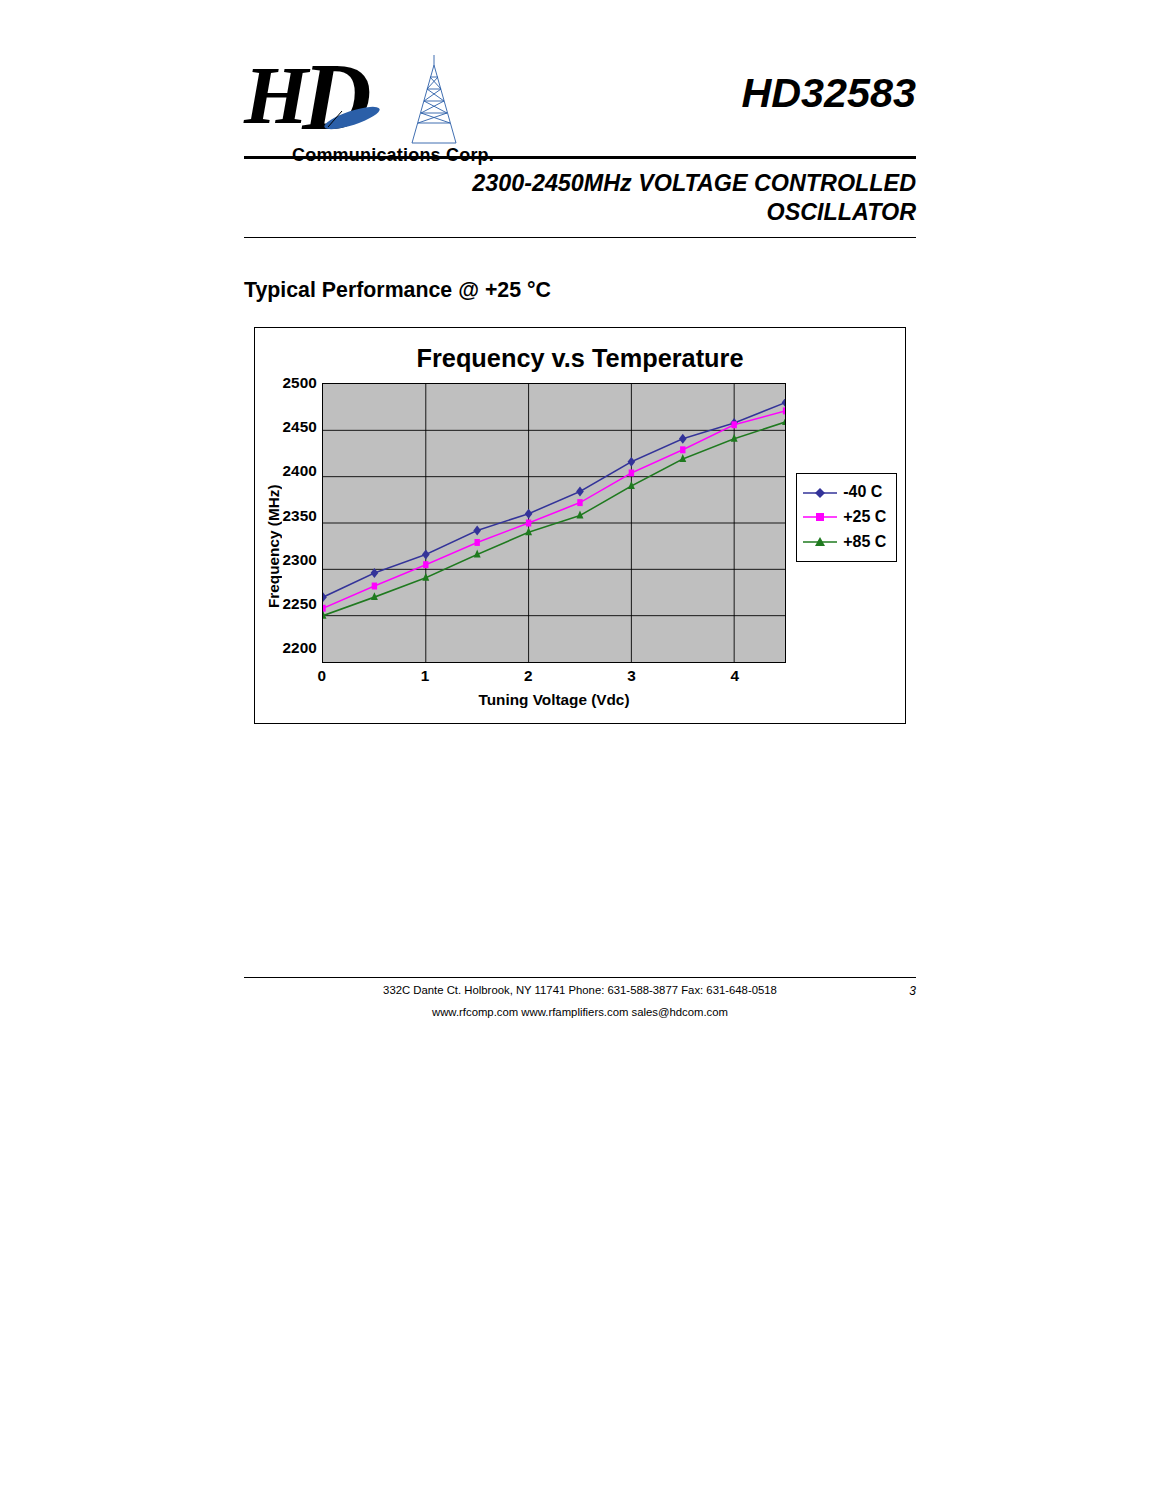HD
Communications Corp.
HD32583
2300-2450MHz VOLTAGE CONTROLLED
OSCILLATOR
Typical Performance @ +25 °C
Frequency v.s Temperature
Frequency (MHz)
2500 2450 2400 2350 2300 2250 2200
0 1 2 3 4
Tuning Voltage (Vdc)
-40 C
+25 C
+85 C
332C Dante Ct. Holbrook, NY 11741 Phone: 631-588-3877 Fax: 631-648-0518 3
www.rfcomp.com www.rfamplifiers.com sales@hdcom.com